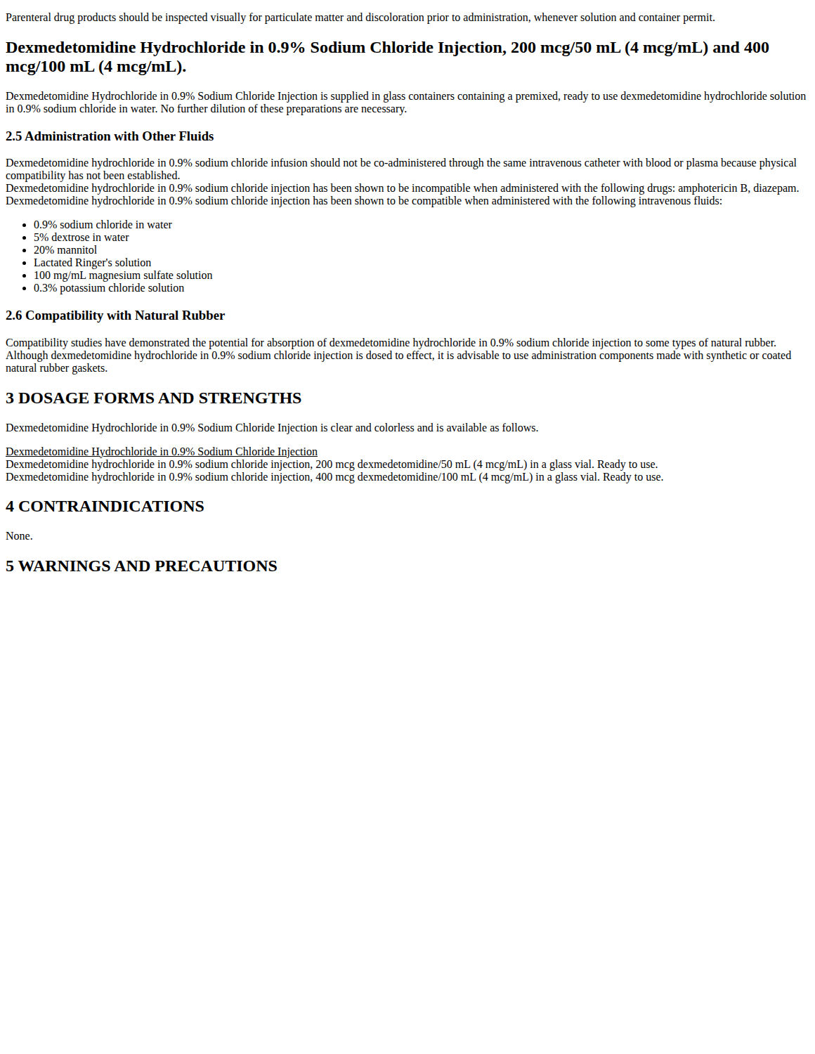Parenteral drug products should be inspected visually for particulate matter and discoloration prior to administration, whenever solution and container permit.
Dexmedetomidine Hydrochloride in 0.9% Sodium Chloride Injection, 200 mcg/50 mL (4 mcg/mL) and 400 mcg/100 mL (4 mcg/mL).
Dexmedetomidine Hydrochloride in 0.9% Sodium Chloride Injection is supplied in glass containers containing a premixed, ready to use dexmedetomidine hydrochloride solution in 0.9% sodium chloride in water. No further dilution of these preparations are necessary.
2.5 Administration with Other Fluids
Dexmedetomidine hydrochloride in 0.9% sodium chloride infusion should not be co-administered through the same intravenous catheter with blood or plasma because physical compatibility has not been established.
Dexmedetomidine hydrochloride in 0.9% sodium chloride injection has been shown to be incompatible when administered with the following drugs: amphotericin B, diazepam.
Dexmedetomidine hydrochloride in 0.9% sodium chloride injection has been shown to be compatible when administered with the following intravenous fluids:
0.9% sodium chloride in water
5% dextrose in water
20% mannitol
Lactated Ringer's solution
100 mg/mL magnesium sulfate solution
0.3% potassium chloride solution
2.6 Compatibility with Natural Rubber
Compatibility studies have demonstrated the potential for absorption of dexmedetomidine hydrochloride in 0.9% sodium chloride injection to some types of natural rubber. Although dexmedetomidine hydrochloride in 0.9% sodium chloride injection is dosed to effect, it is advisable to use administration components made with synthetic or coated natural rubber gaskets.
3 DOSAGE FORMS AND STRENGTHS
Dexmedetomidine Hydrochloride in 0.9% Sodium Chloride Injection is clear and colorless and is available as follows.
Dexmedetomidine Hydrochloride in 0.9% Sodium Chloride Injection
Dexmedetomidine hydrochloride in 0.9% sodium chloride injection, 200 mcg dexmedetomidine/50 mL (4 mcg/mL) in a glass vial. Ready to use.
Dexmedetomidine hydrochloride in 0.9% sodium chloride injection, 400 mcg dexmedetomidine/100 mL (4 mcg/mL) in a glass vial. Ready to use.
4 CONTRAINDICATIONS
None.
5 WARNINGS AND PRECAUTIONS